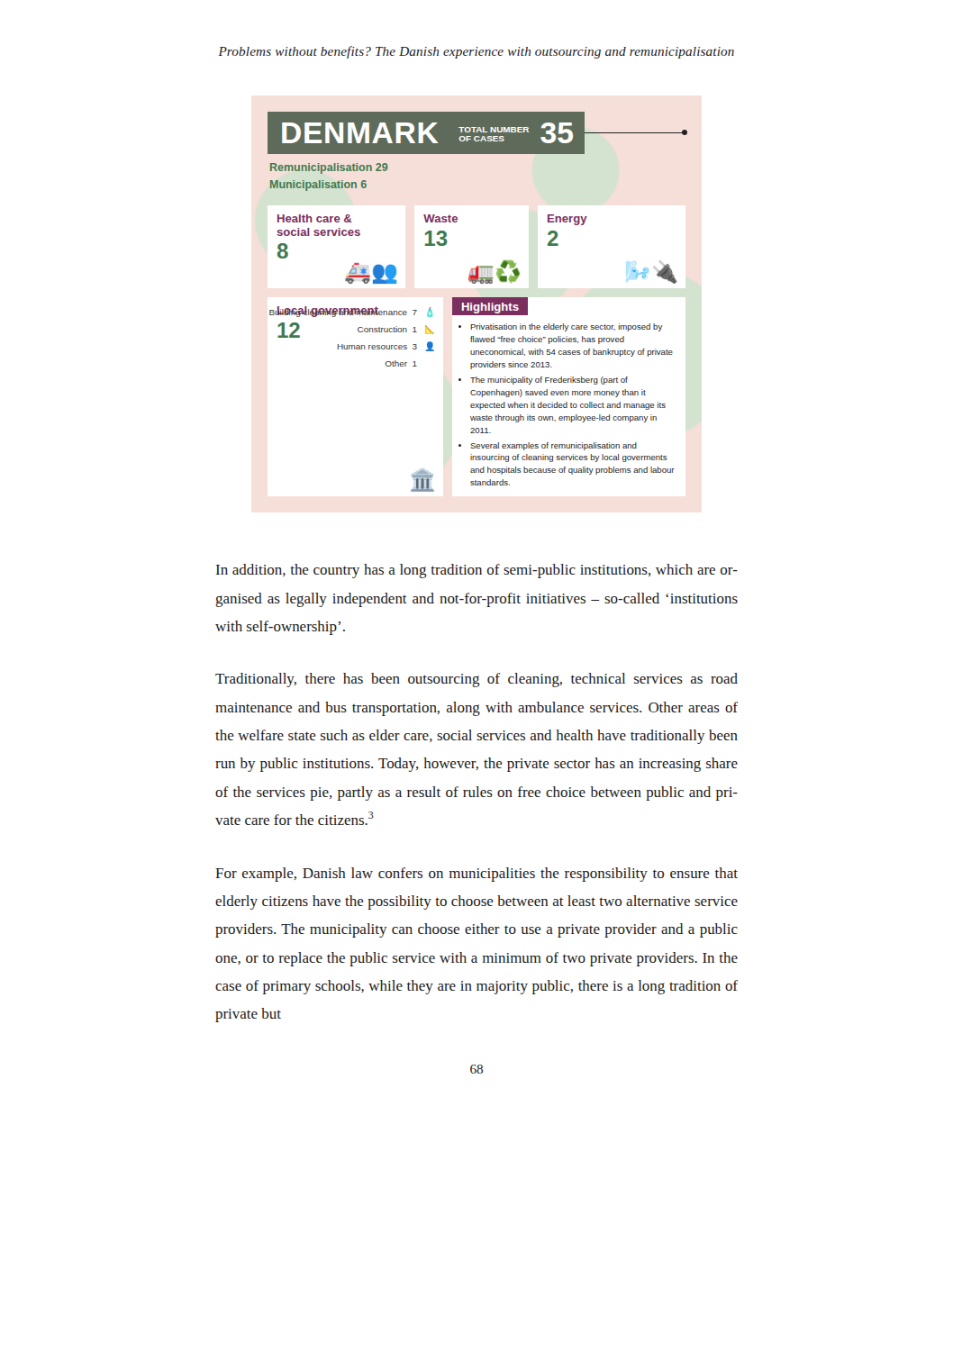Problems without benefits? The Danish experience with outsourcing and remunicipalisation
DENMARK
TOTAL NUMBER
OF CASES
35
Remunicipalisation 29
Municipalisation 6
Health care &
social services
8
🚑👥
Waste
13
🚛♻️
Energy
2
🌬️🔌
Local government
12
Building cleaning and maintenance 7 🧴
Construction 1 📐
Human resources 3 👤
Other 1
🏛️
Highlights
Privatisation in the elderly care sector, imposed by flawed “free choice” policies, has proved uneconomical, with 54 cases of bankruptcy of private providers since 2013.
The municipality of Frederiksberg (part of Copenhagen) saved even more money than it expected when it decided to collect and manage its waste through its own, employee-led company in 2011.
Several examples of remunicipalisation and insourcing of cleaning services by local goverments and hospitals because of quality problems and labour standards.
In addition, the country has a long tradition of semi-public institutions, which are organised as legally independent and not-for-profit initiatives – so-called ‘institutions with self-ownership’.
Traditionally, there has been outsourcing of cleaning, technical services as road maintenance and bus transportation, along with ambulance services. Other areas of the welfare state such as elder care, social services and health have traditionally been run by public institutions. Today, however, the private sector has an increasing share of the services pie, partly as a result of rules on free choice between public and private care for the citizens.3
For example, Danish law confers on municipalities the responsibility to ensure that elderly citizens have the possibility to choose between at least two alternative service providers. The municipality can choose either to use a private provider and a public one, or to replace the public service with a minimum of two private providers. In the case of primary schools, while they are in majority public, there is a long tradition of private but
68